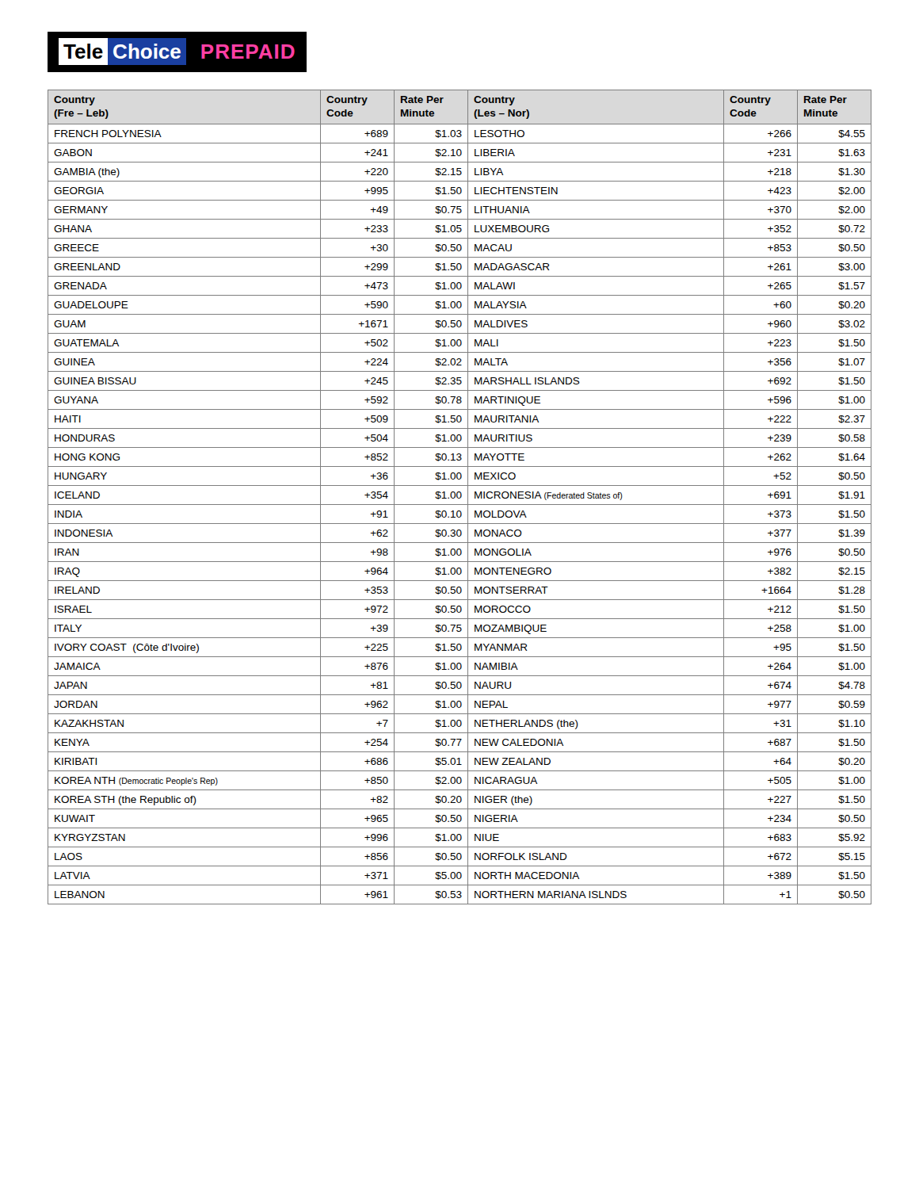Tele Choice PREPAID
| Country (Fre – Leb) | Country Code | Rate Per Minute | Country (Les – Nor) | Country Code | Rate Per Minute |
| --- | --- | --- | --- | --- | --- |
| FRENCH POLYNESIA | +689 | $1.03 | LESOTHO | +266 | $4.55 |
| GABON | +241 | $2.10 | LIBERIA | +231 | $1.63 |
| GAMBIA (the) | +220 | $2.15 | LIBYA | +218 | $1.30 |
| GEORGIA | +995 | $1.50 | LIECHTENSTEIN | +423 | $2.00 |
| GERMANY | +49 | $0.75 | LITHUANIA | +370 | $2.00 |
| GHANA | +233 | $1.05 | LUXEMBOURG | +352 | $0.72 |
| GREECE | +30 | $0.50 | MACAU | +853 | $0.50 |
| GREENLAND | +299 | $1.50 | MADAGASCAR | +261 | $3.00 |
| GRENADA | +473 | $1.00 | MALAWI | +265 | $1.57 |
| GUADELOUPE | +590 | $1.00 | MALAYSIA | +60 | $0.20 |
| GUAM | +1671 | $0.50 | MALDIVES | +960 | $3.02 |
| GUATEMALA | +502 | $1.00 | MALI | +223 | $1.50 |
| GUINEA | +224 | $2.02 | MALTA | +356 | $1.07 |
| GUINEA BISSAU | +245 | $2.35 | MARSHALL ISLANDS | +692 | $1.50 |
| GUYANA | +592 | $0.78 | MARTINIQUE | +596 | $1.00 |
| HAITI | +509 | $1.50 | MAURITANIA | +222 | $2.37 |
| HONDURAS | +504 | $1.00 | MAURITIUS | +239 | $0.58 |
| HONG KONG | +852 | $0.13 | MAYOTTE | +262 | $1.64 |
| HUNGARY | +36 | $1.00 | MEXICO | +52 | $0.50 |
| ICELAND | +354 | $1.00 | MICRONESIA (Federated States of) | +691 | $1.91 |
| INDIA | +91 | $0.10 | MOLDOVA | +373 | $1.50 |
| INDONESIA | +62 | $0.30 | MONACO | +377 | $1.39 |
| IRAN | +98 | $1.00 | MONGOLIA | +976 | $0.50 |
| IRAQ | +964 | $1.00 | MONTENEGRO | +382 | $2.15 |
| IRELAND | +353 | $0.50 | MONTSERRAT | +1664 | $1.28 |
| ISRAEL | +972 | $0.50 | MOROCCO | +212 | $1.50 |
| ITALY | +39 | $0.75 | MOZAMBIQUE | +258 | $1.00 |
| IVORY COAST (Côte d'Ivoire) | +225 | $1.50 | MYANMAR | +95 | $1.50 |
| JAMAICA | +876 | $1.00 | NAMIBIA | +264 | $1.00 |
| JAPAN | +81 | $0.50 | NAURU | +674 | $4.78 |
| JORDAN | +962 | $1.00 | NEPAL | +977 | $0.59 |
| KAZAKHSTAN | +7 | $1.00 | NETHERLANDS (the) | +31 | $1.10 |
| KENYA | +254 | $0.77 | NEW CALEDONIA | +687 | $1.50 |
| KIRIBATI | +686 | $5.01 | NEW ZEALAND | +64 | $0.20 |
| KOREA NTH (Democratic People's Rep) | +850 | $2.00 | NICARAGUA | +505 | $1.00 |
| KOREA STH (the Republic of) | +82 | $0.20 | NIGER (the) | +227 | $1.50 |
| KUWAIT | +965 | $0.50 | NIGERIA | +234 | $0.50 |
| KYRGYZSTAN | +996 | $1.00 | NIUE | +683 | $5.92 |
| LAOS | +856 | $0.50 | NORFOLK ISLAND | +672 | $5.15 |
| LATVIA | +371 | $5.00 | NORTH MACEDONIA | +389 | $1.50 |
| LEBANON | +961 | $0.53 | NORTHERN MARIANA ISLNDS | +1 | $0.50 |